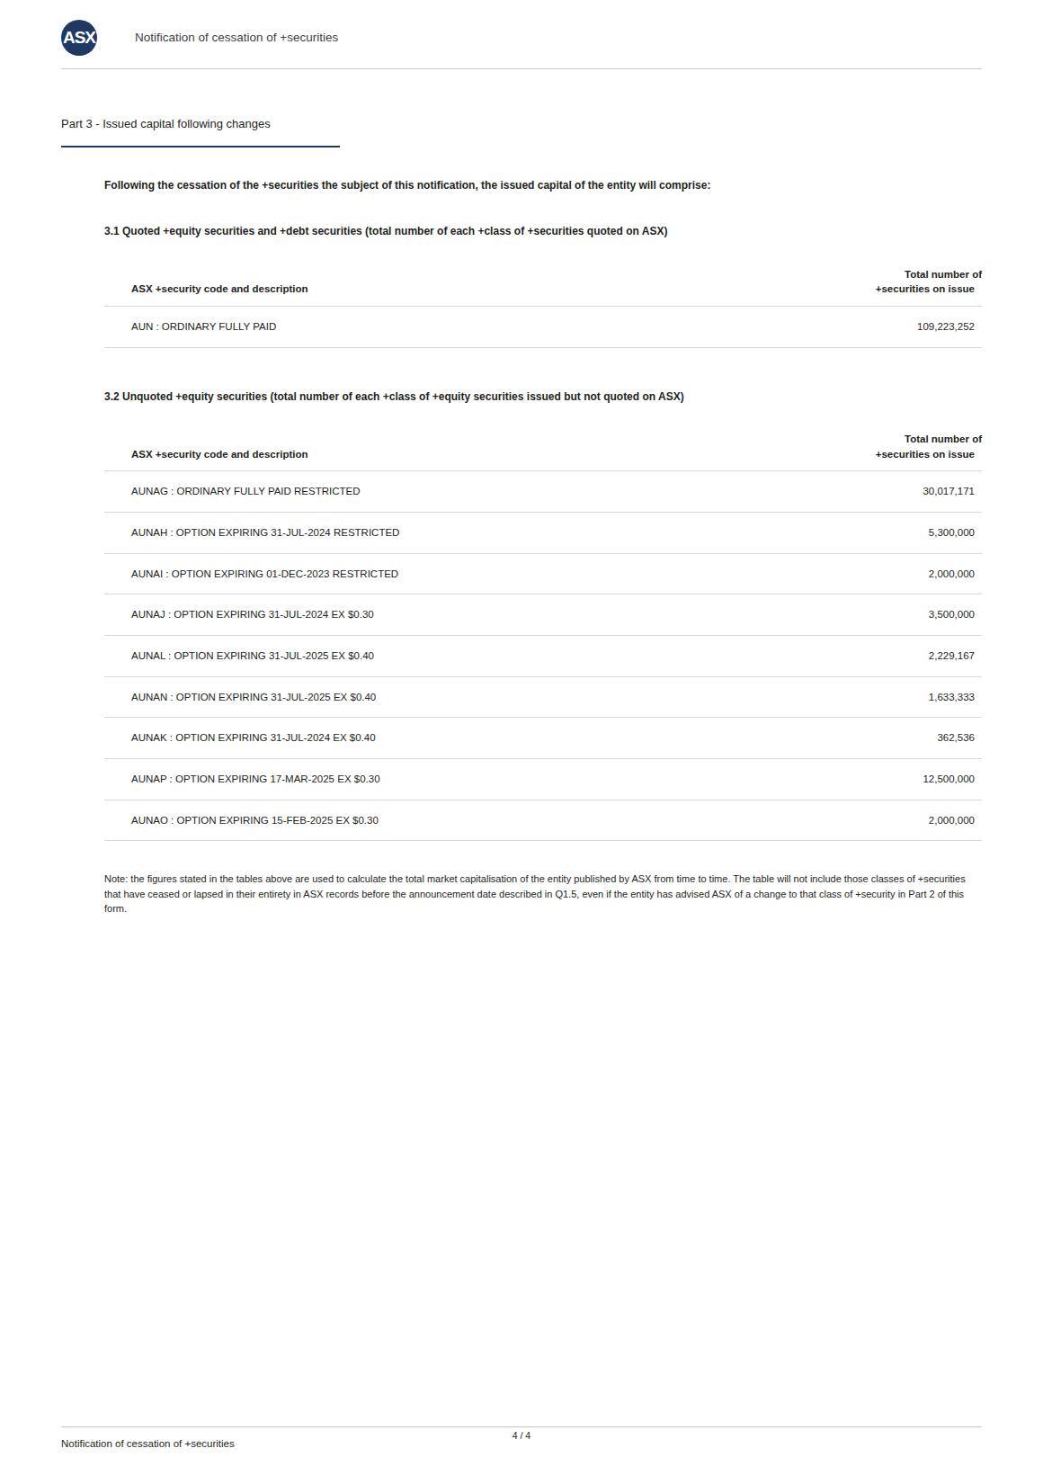ASX
Notification of cessation of +securities
Part 3 - Issued capital following changes
Following the cessation of the +securities the subject of this notification, the issued capital of the entity will comprise:
3.1 Quoted +equity securities and +debt securities (total number of each +class of +securities quoted on ASX)
| ASX +security code and description | Total number of +securities on issue |
| --- | --- |
| AUN : ORDINARY FULLY PAID | 109,223,252 |
3.2 Unquoted +equity securities (total number of each +class of +equity securities issued but not quoted on ASX)
| ASX +security code and description | Total number of +securities on issue |
| --- | --- |
| AUNAG : ORDINARY FULLY PAID RESTRICTED | 30,017,171 |
| AUNAH : OPTION EXPIRING 31-JUL-2024 RESTRICTED | 5,300,000 |
| AUNAI : OPTION EXPIRING 01-DEC-2023 RESTRICTED | 2,000,000 |
| AUNAJ : OPTION EXPIRING 31-JUL-2024 EX $0.30 | 3,500,000 |
| AUNAL : OPTION EXPIRING 31-JUL-2025 EX $0.40 | 2,229,167 |
| AUNAN : OPTION EXPIRING 31-JUL-2025 EX $0.40 | 1,633,333 |
| AUNAK : OPTION EXPIRING 31-JUL-2024 EX $0.40 | 362,536 |
| AUNAP : OPTION EXPIRING 17-MAR-2025 EX $0.30 | 12,500,000 |
| AUNAO : OPTION EXPIRING 15-FEB-2025 EX $0.30 | 2,000,000 |
Note: the figures stated in the tables above are used to calculate the total market capitalisation of the entity published by ASX from time to time. The table will not include those classes of +securities that have ceased or lapsed in their entirety in ASX records before the announcement date described in Q1.5, even if the entity has advised ASX of a change to that class of +security in Part 2 of this form.
Notification of cessation of +securities 4 / 4